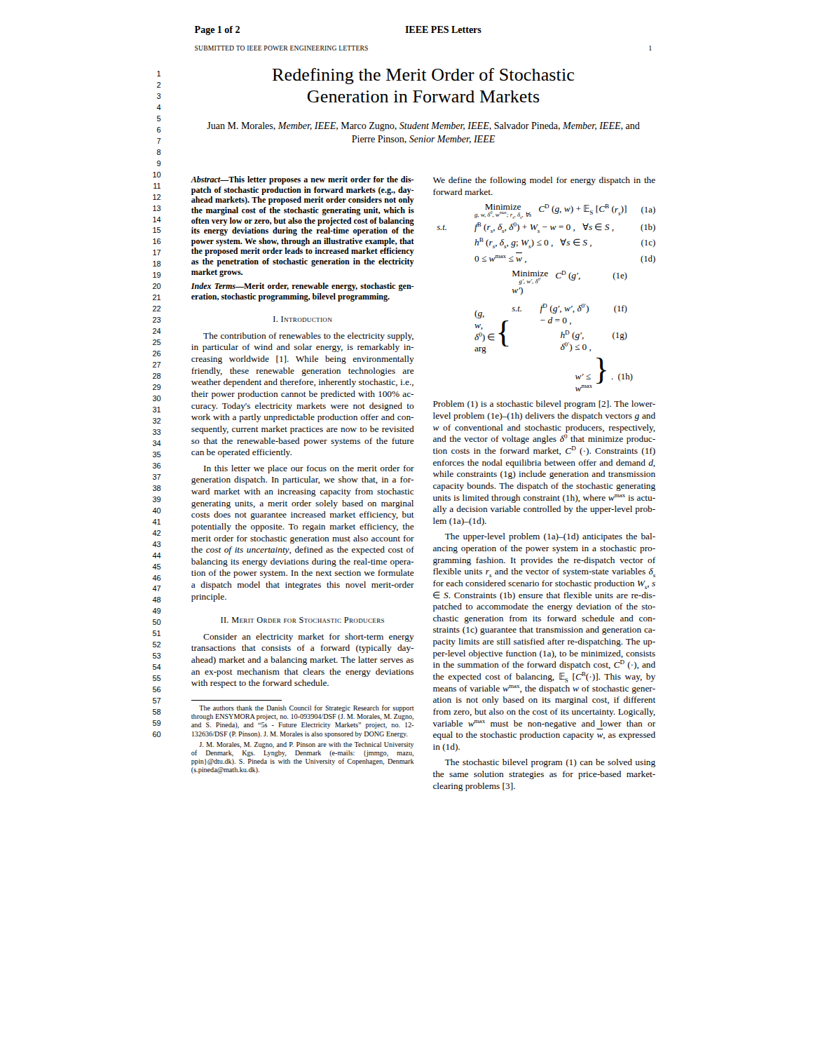Page 1 of 2
IEEE PES Letters
SUBMITTED TO IEEE POWER ENGINEERING LETTERS
1
1
2
3
4
5
6
7
8
9
10
11
12
13
14
15
16
17
18
19
20
21
22
23
24
25
26
27
28
29
30
31
32
33
34
35
36
37
38
39
40
41
42
43
44
45
46
47
48
49
50
51
52
53
54
55
56
57
58
59
60
Redefining the Merit Order of Stochastic
Generation in Forward Markets
Juan M. Morales, Member, IEEE, Marco Zugno, Student Member, IEEE, Salvador Pineda, Member, IEEE, and
Pierre Pinson, Senior Member, IEEE
Abstract—This letter proposes a new merit order for the dispatch of stochastic production in forward markets (e.g., day-ahead markets). The proposed merit order considers not only the marginal cost of the stochastic generating unit, which is often very low or zero, but also the projected cost of balancing its energy deviations during the real-time operation of the power system. We show, through an illustrative example, that the proposed merit order leads to increased market efficiency as the penetration of stochastic generation in the electricity market grows.
Index Terms—Merit order, renewable energy, stochastic generation, stochastic programming, bilevel programming.
I. Introduction
The contribution of renewables to the electricity supply, in particular of wind and solar energy, is remarkably increasing worldwide [1]. While being environmentally friendly, these renewable generation technologies are weather dependent and therefore, inherently stochastic, i.e., their power production cannot be predicted with 100% accuracy. Today's electricity markets were not designed to work with a partly unpredictable production offer and consequently, current market practices are now to be revisited so that the renewable-based power systems of the future can be operated efficiently.
In this letter we place our focus on the merit order for generation dispatch. In particular, we show that, in a forward market with an increasing capacity from stochastic generating units, a merit order solely based on marginal costs does not guarantee increased market efficiency, but potentially the opposite. To regain market efficiency, the merit order for stochastic generation must also account for the cost of its uncertainty, defined as the expected cost of balancing its energy deviations during the real-time operation of the power system. In the next section we formulate a dispatch model that integrates this novel merit-order principle.
II. Merit Order for Stochastic Producers
Consider an electricity market for short-term energy transactions that consists of a forward (typically day-ahead) market and a balancing market. The latter serves as an ex-post mechanism that clears the energy deviations with respect to the forward schedule.
The authors thank the Danish Council for Strategic Research for support through ENSYMORA project, no. 10-093904/DSF (J. M. Morales, M. Zugno, and S. Pineda), and “5s - Future Electricity Markets” project, no. 12-132636/DSF (P. Pinson). J. M. Morales is also sponsored by DONG Energy.
J. M. Morales, M. Zugno, and P. Pinson are with the Technical University of Denmark, Kgs. Lyngby, Denmark (e-mails: {jmmgo, mazu, ppin}@dtu.dk). S. Pineda is with the University of Copenhagen, Denmark (s.pineda@math.ku.dk).
We define the following model for energy dispatch in the forward market.
Minimize g, w, δ0, wmax; rs, δs, ∀s CD (g, w) + 𝔼S [CB (rs)]
(1a)
s.t.
fB (rs, δs, δ0) + Ws − w = 0 , ∀s ∈ S ,
(1b)
hB (rs, δs, g; Ws) ≤ 0 , ∀s ∈ S ,
(1c)
0 ≤ wmax ≤ w ,
(1d)
(g, w, δ0) ∈ arg {
Minimize g′, w′, δ0′ CD (g′, w′)
(1e)
s.t.
fD (g′, w′, δ0′) − d = 0 ,
(1f)
hD (g′, δ0′) ≤ 0 ,
(1g)
w′ ≤ wmax
} . (1h)
Problem (1) is a stochastic bilevel program [2]. The lower-level problem (1e)–(1h) delivers the dispatch vectors g and w of conventional and stochastic producers, respectively, and the vector of voltage angles δ0 that minimize production costs in the forward market, CD (·). Constraints (1f) enforces the nodal equilibria between offer and demand d, while constraints (1g) include generation and transmission capacity bounds. The dispatch of the stochastic generating units is limited through constraint (1h), where wmax is actually a decision variable controlled by the upper-level problem (1a)–(1d).
The upper-level problem (1a)–(1d) anticipates the balancing operation of the power system in a stochastic programming fashion. It provides the re-dispatch vector of flexible units rs and the vector of system-state variables δs for each considered scenario for stochastic production Ws, s ∈ S. Constraints (1b) ensure that flexible units are re-dispatched to accommodate the energy deviation of the stochastic generation from its forward schedule and constraints (1c) guarantee that transmission and generation capacity limits are still satisfied after re-dispatching. The upper-level objective function (1a), to be minimized, consists in the summation of the forward dispatch cost, CD (·), and the expected cost of balancing, 𝔼S [CB(·)]. This way, by means of variable wmax, the dispatch w of stochastic generation is not only based on its marginal cost, if different from zero, but also on the cost of its uncertainty. Logically, variable wmax must be non-negative and lower than or equal to the stochastic production capacity w, as expressed in (1d).
The stochastic bilevel program (1) can be solved using the same solution strategies as for price-based market-clearing problems [3].